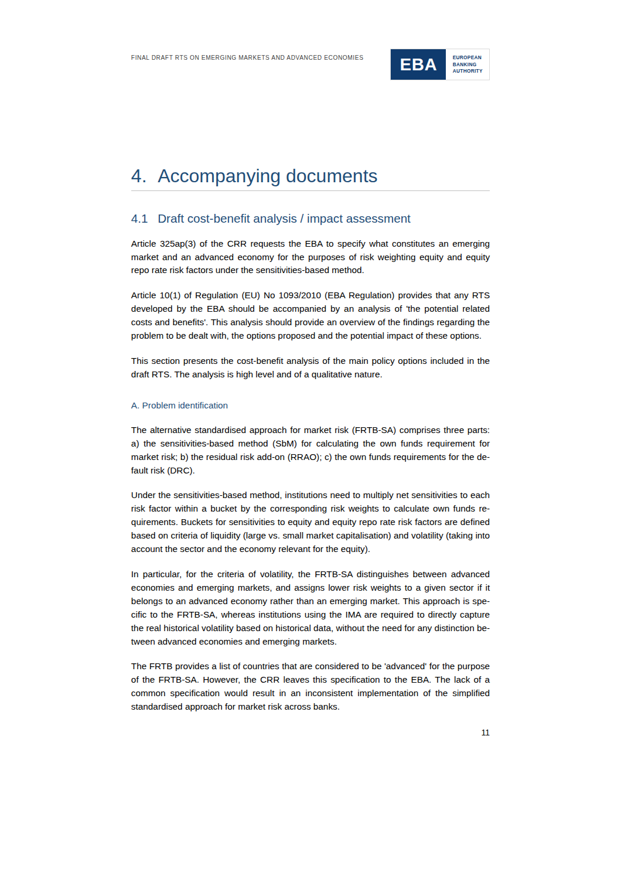Final draft RTS on emerging markets and advanced economies
EBA
European Banking Authority
4. Accompanying documents
4.1 Draft cost-benefit analysis / impact assessment
Article 325ap(3) of the CRR requests the EBA to specify what constitutes an emerging market and an advanced economy for the purposes of risk weighting equity and equity repo rate risk factors under the sensitivities-based method.
Article 10(1) of Regulation (EU) No 1093/2010 (EBA Regulation) provides that any RTS developed by the EBA should be accompanied by an analysis of 'the potential related costs and benefits'. This analysis should provide an overview of the findings regarding the problem to be dealt with, the options proposed and the potential impact of these options.
This section presents the cost-benefit analysis of the main policy options included in the draft RTS. The analysis is high level and of a qualitative nature.
A. Problem identification
The alternative standardised approach for market risk (FRTB-SA) comprises three parts: a) the sensitivities-based method (SbM) for calculating the own funds requirement for market risk; b) the residual risk add-on (RRAO); c) the own funds requirements for the default risk (DRC).
Under the sensitivities-based method, institutions need to multiply net sensitivities to each risk factor within a bucket by the corresponding risk weights to calculate own funds requirements. Buckets for sensitivities to equity and equity repo rate risk factors are defined based on criteria of liquidity (large vs. small market capitalisation) and volatility (taking into account the sector and the economy relevant for the equity).
In particular, for the criteria of volatility, the FRTB-SA distinguishes between advanced economies and emerging markets, and assigns lower risk weights to a given sector if it belongs to an advanced economy rather than an emerging market. This approach is specific to the FRTB-SA, whereas institutions using the IMA are required to directly capture the real historical volatility based on historical data, without the need for any distinction between advanced economies and emerging markets.
The FRTB provides a list of countries that are considered to be 'advanced' for the purpose of the FRTB-SA. However, the CRR leaves this specification to the EBA. The lack of a common specification would result in an inconsistent implementation of the simplified standardised approach for market risk across banks.
11